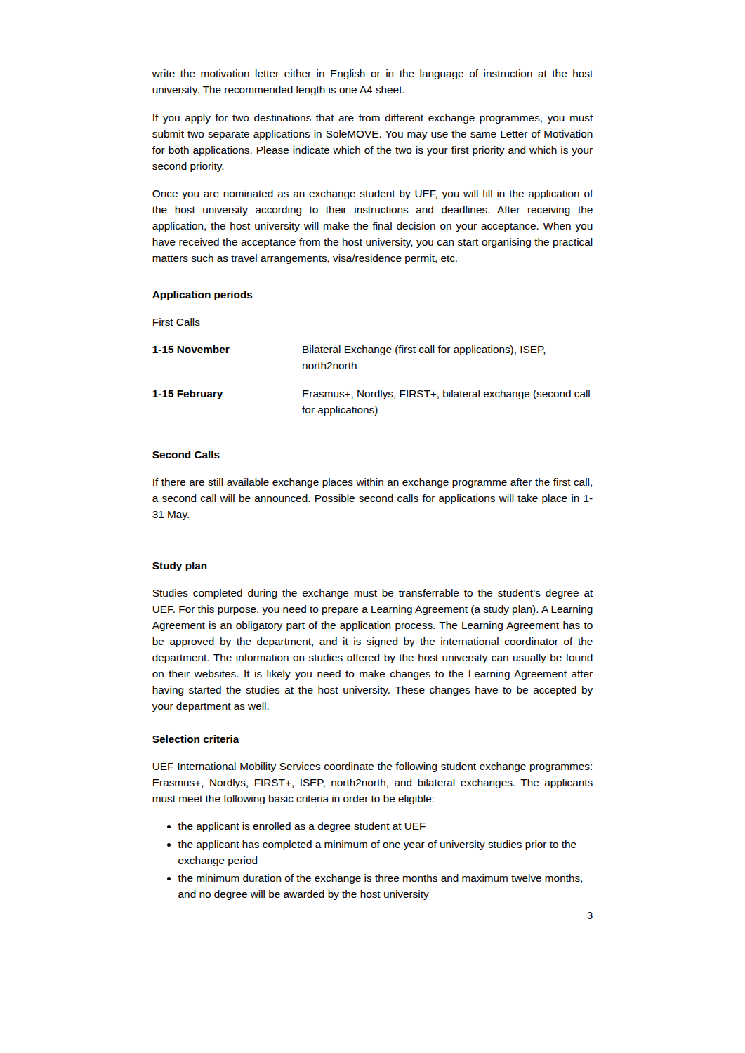write the motivation letter either in English or in the language of instruction at the host university. The recommended length is one A4 sheet.
If you apply for two destinations that are from different exchange programmes, you must submit two separate applications in SoleMOVE. You may use the same Letter of Motivation for both applications. Please indicate which of the two is your first priority and which is your second priority.
Once you are nominated as an exchange student by UEF, you will fill in the application of the host university according to their instructions and deadlines. After receiving the application, the host university will make the final decision on your acceptance. When you have received the acceptance from the host university, you can start organising the practical matters such as travel arrangements, visa/residence permit, etc.
Application periods
First Calls
| 1-15 November | Bilateral Exchange (first call for applications), ISEP, north2north |
| 1-15 February | Erasmus+, Nordlys, FIRST+, bilateral exchange (second call for applications) |
Second Calls
If there are still available exchange places within an exchange programme after the first call, a second call will be announced. Possible second calls for applications will take place in 1-31 May.
Study plan
Studies completed during the exchange must be transferrable to the student’s degree at UEF. For this purpose, you need to prepare a Learning Agreement (a study plan). A Learning Agreement is an obligatory part of the application process. The Learning Agreement has to be approved by the department, and it is signed by the international coordinator of the department. The information on studies offered by the host university can usually be found on their websites. It is likely you need to make changes to the Learning Agreement after having started the studies at the host university. These changes have to be accepted by your department as well.
Selection criteria
UEF International Mobility Services coordinate the following student exchange programmes: Erasmus+, Nordlys, FIRST+, ISEP, north2north, and bilateral exchanges. The applicants must meet the following basic criteria in order to be eligible:
the applicant is enrolled as a degree student at UEF
the applicant has completed a minimum of one year of university studies prior to the exchange period
the minimum duration of the exchange is three months and maximum twelve months, and no degree will be awarded by the host university
3